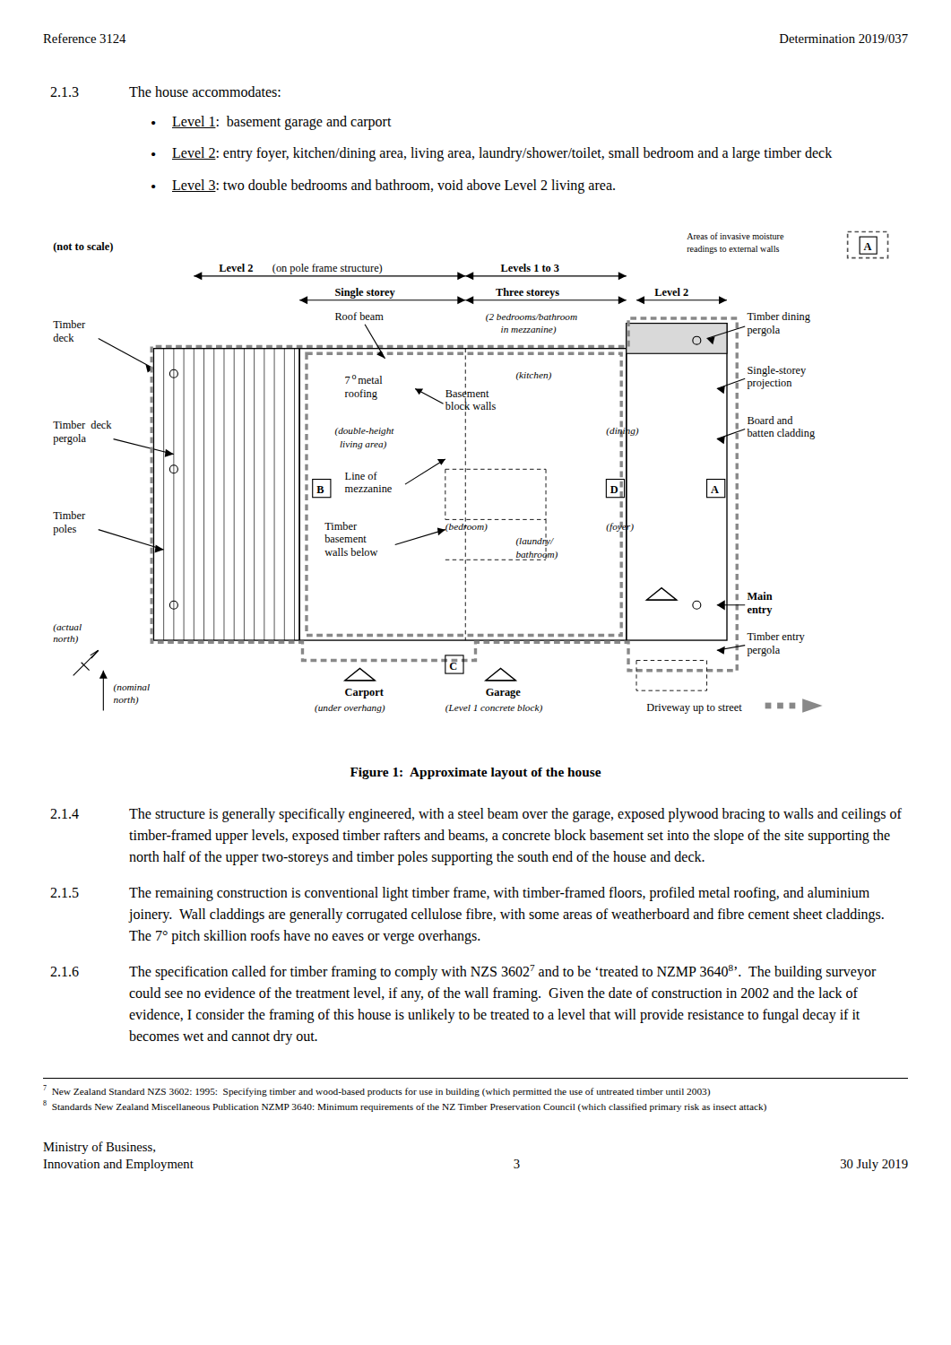Reference 3124
Determination 2019/037
2.1.3
The house accommodates:
Level 1: basement garage and carport
Level 2: entry foyer, kitchen/dining area, living area, laundry/shower/toilet, small bedroom and a large timber deck
Level 3: two double bedrooms and bathroom, void above Level 2 living area.
(not to scale) Areas of invasive moisture readings to external walls A Level 2 (on pole frame structure) Levels 1 to 3 Single storey Three storeys Level 2 (2 bedrooms/bathroom in mezzanine) Timber deck Timber deck pergola Timber poles Roof beam 7 o metal roofing (kitchen) Basement block walls (double-height living area) (dining) Line of mezzanine Timber basement walls below (bedroom) (laundry/ bathroom) (foyer) B D A C Timber dining pergola Single-storey projection Board and batten cladding Main entry Timber entry pergola Carport (under overhang) Garage (Level 1 concrete block) Driveway up to street (actual north) (nominal north)
Figure 1: Approximate layout of the house
2.1.4
The structure is generally specifically engineered, with a steel beam over the garage, exposed plywood bracing to walls and ceilings of timber-framed upper levels, exposed timber rafters and beams, a concrete block basement set into the slope of the site supporting the north half of the upper two-storeys and timber poles supporting the south end of the house and deck.
2.1.5
The remaining construction is conventional light timber frame, with timber-framed floors, profiled metal roofing, and aluminium joinery. Wall claddings are generally corrugated cellulose fibre, with some areas of weatherboard and fibre cement sheet claddings. The 7° pitch skillion roofs have no eaves or verge overhangs.
2.1.6
The specification called for timber framing to comply with NZS 36027 and to be ‘treated to NZMP 36408’. The building surveyor could see no evidence of the treatment level, if any, of the wall framing. Given the date of construction in 2002 and the lack of evidence, I consider the framing of this house is unlikely to be treated to a level that will provide resistance to fungal decay if it becomes wet and cannot dry out.
7 New Zealand Standard NZS 3602: 1995: Specifying timber and wood-based products for use in building (which permitted the use of untreated timber until 2003)
8 Standards New Zealand Miscellaneous Publication NZMP 3640: Minimum requirements of the NZ Timber Preservation Council (which classified primary risk as insect attack)
Ministry of Business,
Innovation and Employment
3
30 July 2019